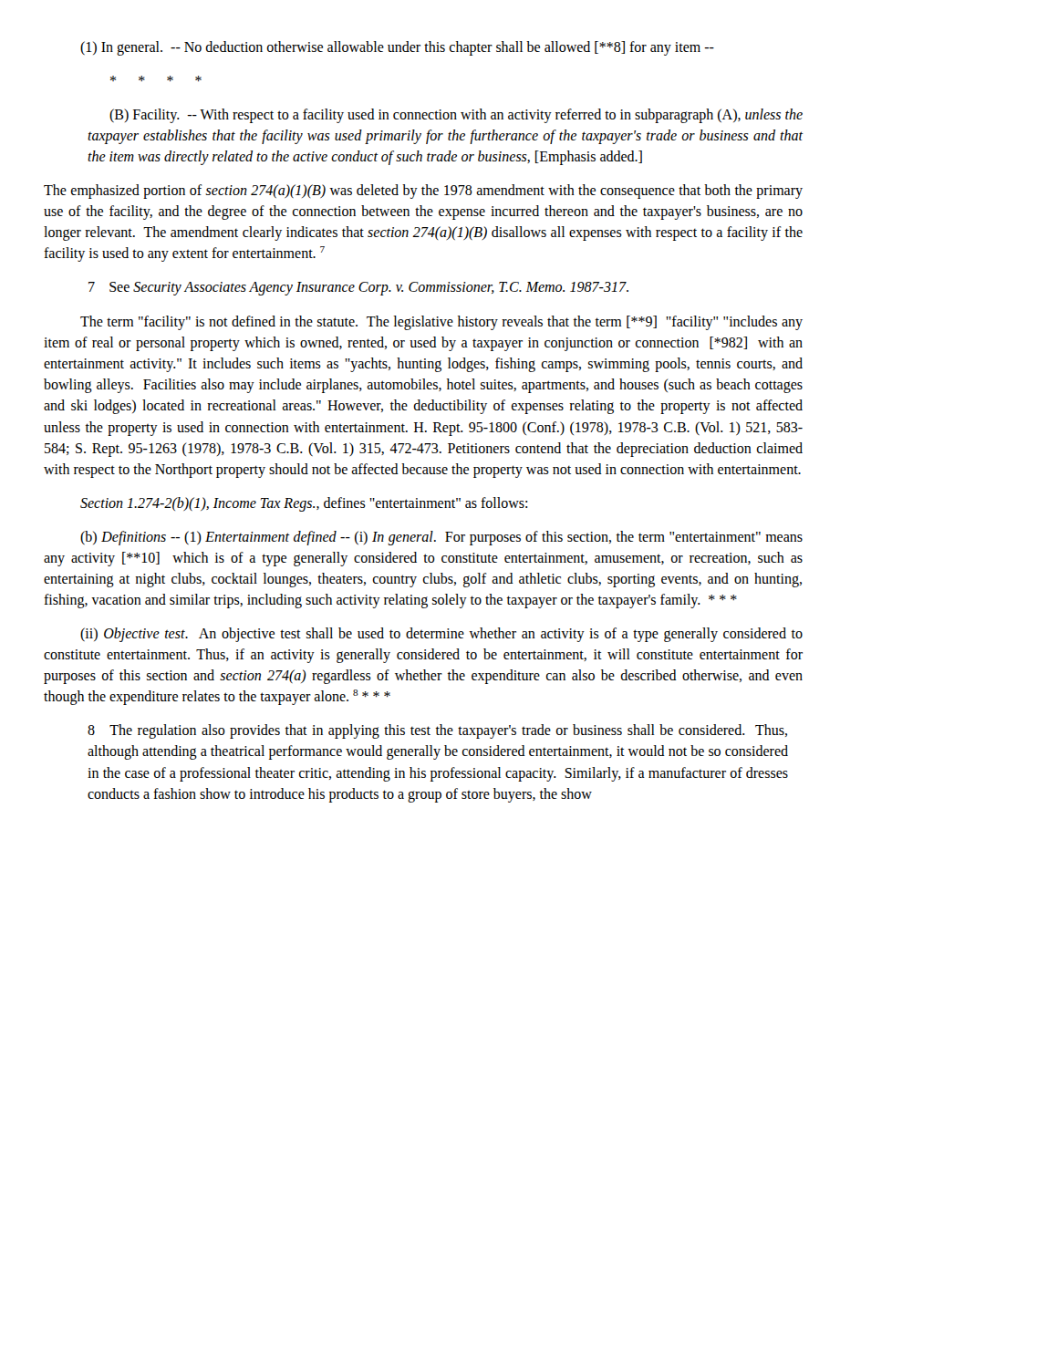(1) In general. -- No deduction otherwise allowable under this chapter shall be allowed [**8] for any item --
* * * *
(B) Facility. -- With respect to a facility used in connection with an activity referred to in subparagraph (A), unless the taxpayer establishes that the facility was used primarily for the furtherance of the taxpayer's trade or business and that the item was directly related to the active conduct of such trade or business, [Emphasis added.]
The emphasized portion of section 274(a)(1)(B) was deleted by the 1978 amendment with the consequence that both the primary use of the facility, and the degree of the connection between the expense incurred thereon and the taxpayer's business, are no longer relevant. The amendment clearly indicates that section 274(a)(1)(B) disallows all expenses with respect to a facility if the facility is used to any extent for entertainment. 7
7 See Security Associates Agency Insurance Corp. v. Commissioner, T.C. Memo. 1987-317.
The term "facility" is not defined in the statute. The legislative history reveals that the term [**9] "facility" "includes any item of real or personal property which is owned, rented, or used by a taxpayer in conjunction or connection [*982] with an entertainment activity." It includes such items as "yachts, hunting lodges, fishing camps, swimming pools, tennis courts, and bowling alleys. Facilities also may include airplanes, automobiles, hotel suites, apartments, and houses (such as beach cottages and ski lodges) located in recreational areas." However, the deductibility of expenses relating to the property is not affected unless the property is used in connection with entertainment. H. Rept. 95-1800 (Conf.) (1978), 1978-3 C.B. (Vol. 1) 521, 583-584; S. Rept. 95-1263 (1978), 1978-3 C.B. (Vol. 1) 315, 472-473. Petitioners contend that the depreciation deduction claimed with respect to the Northport property should not be affected because the property was not used in connection with entertainment.
Section 1.274-2(b)(1), Income Tax Regs., defines "entertainment" as follows:
(b) Definitions -- (1) Entertainment defined -- (i) In general. For purposes of this section, the term "entertainment" means any activity [**10] which is of a type generally considered to constitute entertainment, amusement, or recreation, such as entertaining at night clubs, cocktail lounges, theaters, country clubs, golf and athletic clubs, sporting events, and on hunting, fishing, vacation and similar trips, including such activity relating solely to the taxpayer or the taxpayer's family. * * *
(ii) Objective test. An objective test shall be used to determine whether an activity is of a type generally considered to constitute entertainment. Thus, if an activity is generally considered to be entertainment, it will constitute entertainment for purposes of this section and section 274(a) regardless of whether the expenditure can also be described otherwise, and even though the expenditure relates to the taxpayer alone. 8 * * *
8 The regulation also provides that in applying this test the taxpayer's trade or business shall be considered. Thus, although attending a theatrical performance would generally be considered entertainment, it would not be so considered in the case of a professional theater critic, attending in his professional capacity. Similarly, if a manufacturer of dresses conducts a fashion show to introduce his products to a group of store buyers, the show